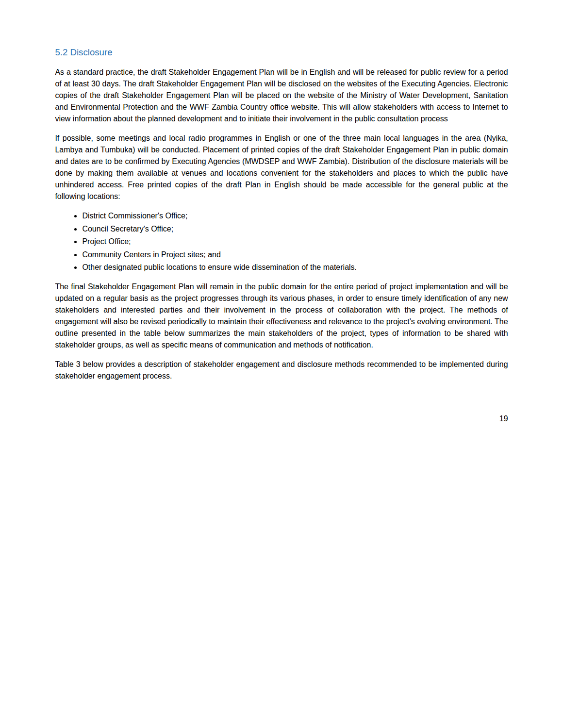5.2 Disclosure
As a standard practice, the draft Stakeholder Engagement Plan will be in English and will be released for public review for a period of at least 30 days. The draft Stakeholder Engagement Plan will be disclosed on the websites of the Executing Agencies. Electronic copies of the draft Stakeholder Engagement Plan will be placed on the website of the Ministry of Water Development, Sanitation and Environmental Protection and the WWF Zambia Country office website. This will allow stakeholders with access to Internet to view information about the planned development and to initiate their involvement in the public consultation process
If possible, some meetings and local radio programmes in English or one of the three main local languages in the area (Nyika, Lambya and Tumbuka) will be conducted. Placement of printed copies of the draft Stakeholder Engagement Plan in public domain and dates are to be confirmed by Executing Agencies (MWDSEP and WWF Zambia). Distribution of the disclosure materials will be done by making them available at venues and locations convenient for the stakeholders and places to which the public have unhindered access. Free printed copies of the draft Plan in English should be made accessible for the general public at the following locations:
District Commissioner's Office;
Council Secretary's Office;
Project Office;
Community Centers in Project sites; and
Other designated public locations to ensure wide dissemination of the materials.
The final Stakeholder Engagement Plan will remain in the public domain for the entire period of project implementation and will be updated on a regular basis as the project progresses through its various phases, in order to ensure timely identification of any new stakeholders and interested parties and their involvement in the process of collaboration with the project. The methods of engagement will also be revised periodically to maintain their effectiveness and relevance to the project's evolving environment. The outline presented in the table below summarizes the main stakeholders of the project, types of information to be shared with stakeholder groups, as well as specific means of communication and methods of notification.
Table 3 below provides a description of stakeholder engagement and disclosure methods recommended to be implemented during stakeholder engagement process.
19